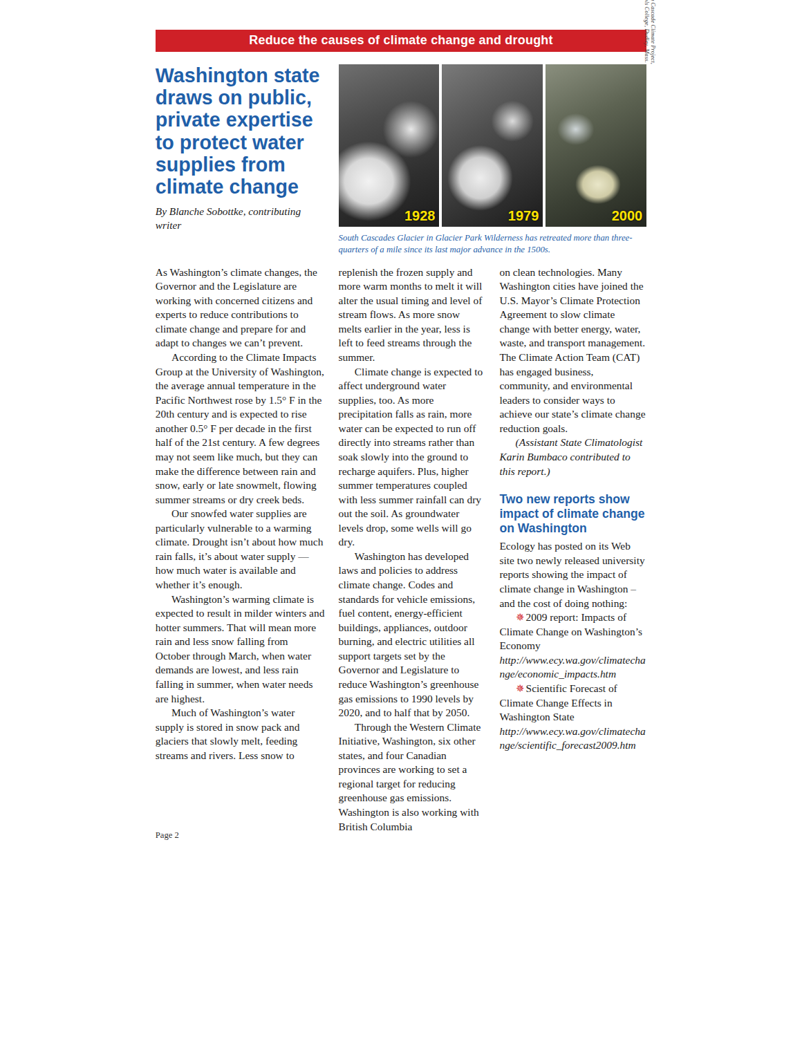Reduce the causes of climate change and drought
Washington state draws on public, private expertise to protect water supplies from climate change
By Blanche Sobottke, contributing writer
1928
1979
2000
North Cascade Climate Project,
Nichols College, Dudley, Mass.
South Cascades Glacier in Glacier Park Wilderness has retreated more than three-quarters of a mile since its last major advance in the 1500s.
As Washington’s climate changes, the Governor and the Legislature are working with concerned citizens and experts to reduce contributions to climate change and prepare for and adapt to changes we can’t prevent.
According to the Climate Impacts Group at the University of Washington, the average annual temperature in the Pacific Northwest rose by 1.5° F in the 20th century and is expected to rise another 0.5° F per decade in the first half of the 21st century. A few degrees may not seem like much, but they can make the difference between rain and snow, early or late snowmelt, flowing summer streams or dry creek beds.
Our snowfed water supplies are particularly vulnerable to a warming climate. Drought isn’t about how much rain falls, it’s about water supply — how much water is available and whether it’s enough.
Washington’s warming climate is expected to result in milder winters and hotter summers. That will mean more rain and less snow falling from October through March, when water demands are lowest, and less rain falling in summer, when water needs are highest.
Much of Washington’s water supply is stored in snow pack and glaciers that slowly melt, feeding streams and rivers. Less snow to
replenish the frozen supply and more warm months to melt it will alter the usual timing and level of stream flows. As more snow melts earlier in the year, less is left to feed streams through the summer.
Climate change is expected to affect underground water supplies, too. As more precipitation falls as rain, more water can be expected to run off directly into streams rather than soak slowly into the ground to recharge aquifers. Plus, higher summer temperatures coupled with less summer rainfall can dry out the soil. As groundwater levels drop, some wells will go dry.
Washington has developed laws and policies to address climate change. Codes and standards for vehicle emissions, fuel content, energy-efficient buildings, appliances, outdoor burning, and electric utilities all support targets set by the Governor and Legislature to reduce Washington’s greenhouse gas emissions to 1990 levels by 2020, and to half that by 2050.
Through the Western Climate Initiative, Washington, six other states, and four Canadian provinces are working to set a regional target for reducing greenhouse gas emissions. Washington is also working with British Columbia
on clean technologies. Many Washington cities have joined the U.S. Mayor’s Climate Protection Agreement to slow climate change with better energy, water, waste, and transport management. The Climate Action Team (CAT) has engaged business, community, and environmental leaders to consider ways to achieve our state’s climate change reduction goals.
(Assistant State Climatologist Karin Bumbaco contributed to this report.)
Two new reports show impact of climate change on Washington
Ecology has posted on its Web site two newly released university reports showing the impact of climate change in Washington – and the cost of doing nothing:
✵2009 report: Impacts of Climate Change on Washington’s Economy
http://www.ecy.wa.gov/climatechange/economic_impacts.htm
✵Scientific Forecast of Climate Change Effects in Washington State
http://www.ecy.wa.gov/climatechange/scientific_forecast2009.htm
Page 2